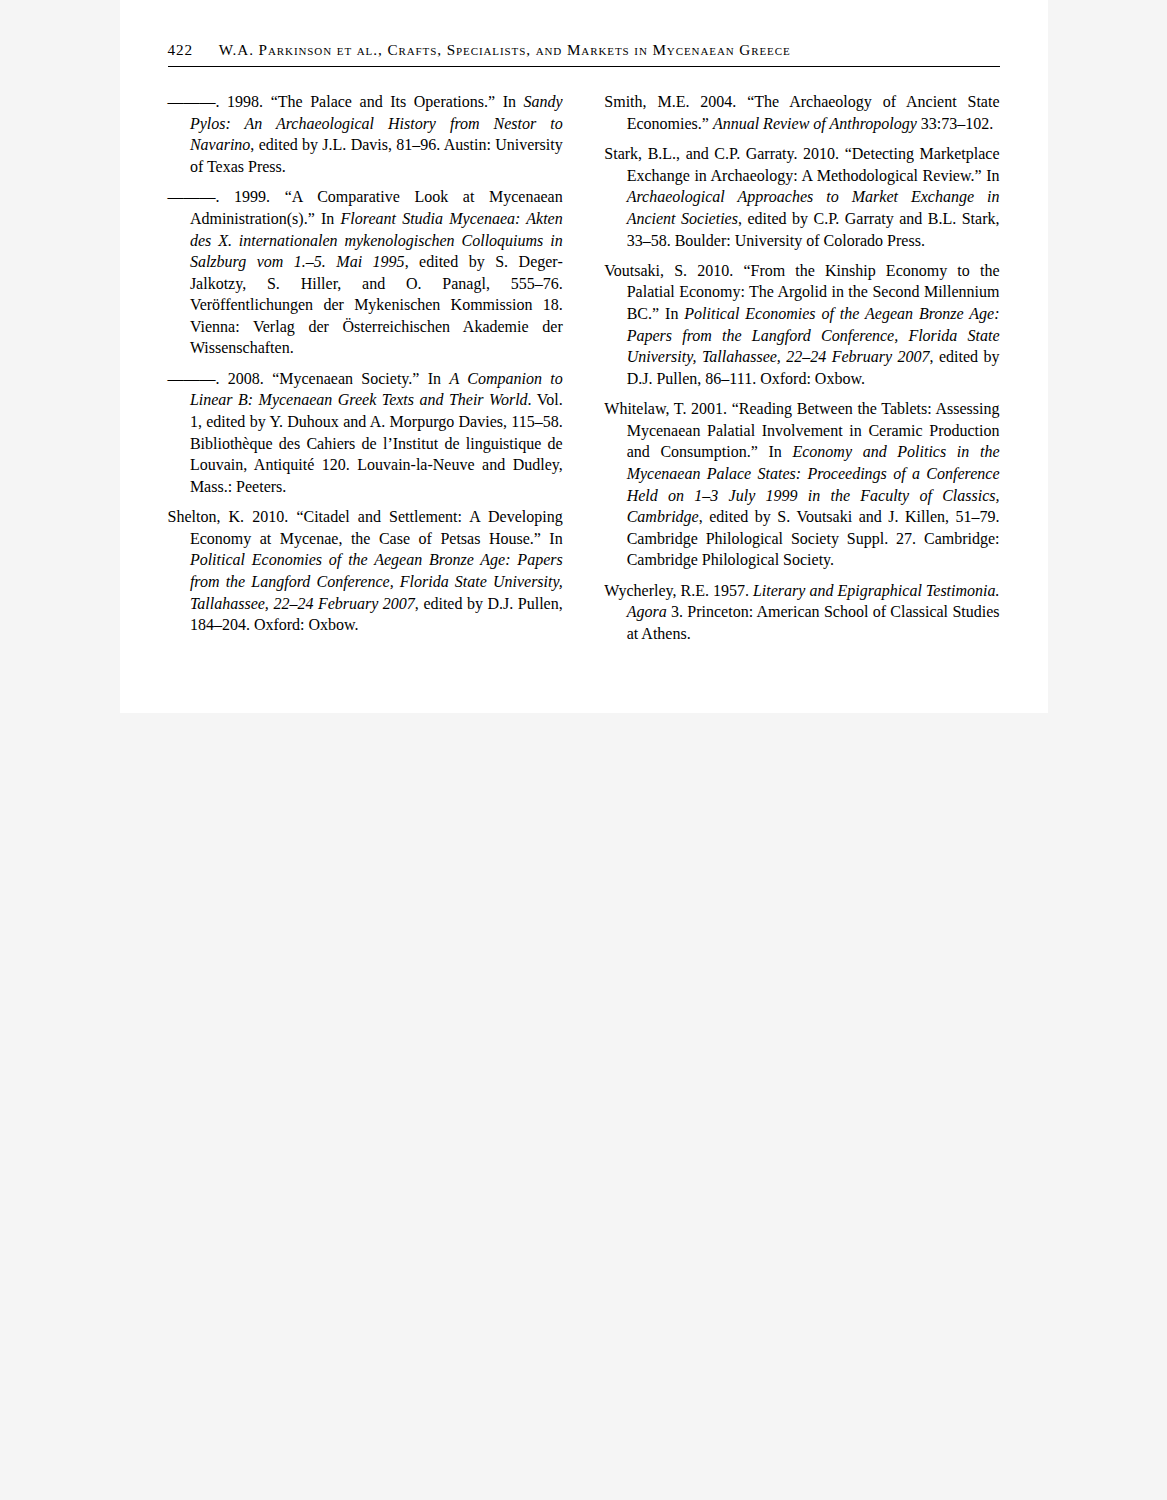422 W.A. Parkinson et al., Crafts, Specialists, and Markets in Mycenaean Greece
———. 1998. “The Palace and Its Operations.” In Sandy Pylos: An Archaeological History from Nestor to Navarino, edited by J.L. Davis, 81–96. Austin: University of Texas Press.
———. 1999. “A Comparative Look at Mycenaean Administration(s).” In Floreant Studia Mycenaea: Akten des X. internationalen mykenologischen Colloquiums in Salzburg vom 1.–5. Mai 1995, edited by S. Deger-Jalkotzy, S. Hiller, and O. Panagl, 555–76. Veröffentlichungen der Mykenischen Kommission 18. Vienna: Verlag der Österreichischen Akademie der Wissenschaften.
———. 2008. “Mycenaean Society.” In A Companion to Linear B: Mycenaean Greek Texts and Their World. Vol. 1, edited by Y. Duhoux and A. Morpurgo Davies, 115–58. Bibliothèque des Cahiers de l’Institut de linguistique de Louvain, Antiquité 120. Louvain-la-Neuve and Dudley, Mass.: Peeters.
Shelton, K. 2010. “Citadel and Settlement: A Developing Economy at Mycenae, the Case of Petsas House.” In Political Economies of the Aegean Bronze Age: Papers from the Langford Conference, Florida State University, Tallahassee, 22–24 February 2007, edited by D.J. Pullen, 184–204. Oxford: Oxbow.
Smith, M.E. 2004. “The Archaeology of Ancient State Economies.” Annual Review of Anthropology 33:73–102.
Stark, B.L., and C.P. Garraty. 2010. “Detecting Marketplace Exchange in Archaeology: A Methodological Review.” In Archaeological Approaches to Market Exchange in Ancient Societies, edited by C.P. Garraty and B.L. Stark, 33–58. Boulder: University of Colorado Press.
Voutsaki, S. 2010. “From the Kinship Economy to the Palatial Economy: The Argolid in the Second Millennium BC.” In Political Economies of the Aegean Bronze Age: Papers from the Langford Conference, Florida State University, Tallahassee, 22–24 February 2007, edited by D.J. Pullen, 86–111. Oxford: Oxbow.
Whitelaw, T. 2001. “Reading Between the Tablets: Assessing Mycenaean Palatial Involvement in Ceramic Production and Consumption.” In Economy and Politics in the Mycenaean Palace States: Proceedings of a Conference Held on 1–3 July 1999 in the Faculty of Classics, Cambridge, edited by S. Voutsaki and J. Killen, 51–79. Cambridge Philological Society Suppl. 27. Cambridge: Cambridge Philological Society.
Wycherley, R.E. 1957. Literary and Epigraphical Testimonia. Agora 3. Princeton: American School of Classical Studies at Athens.